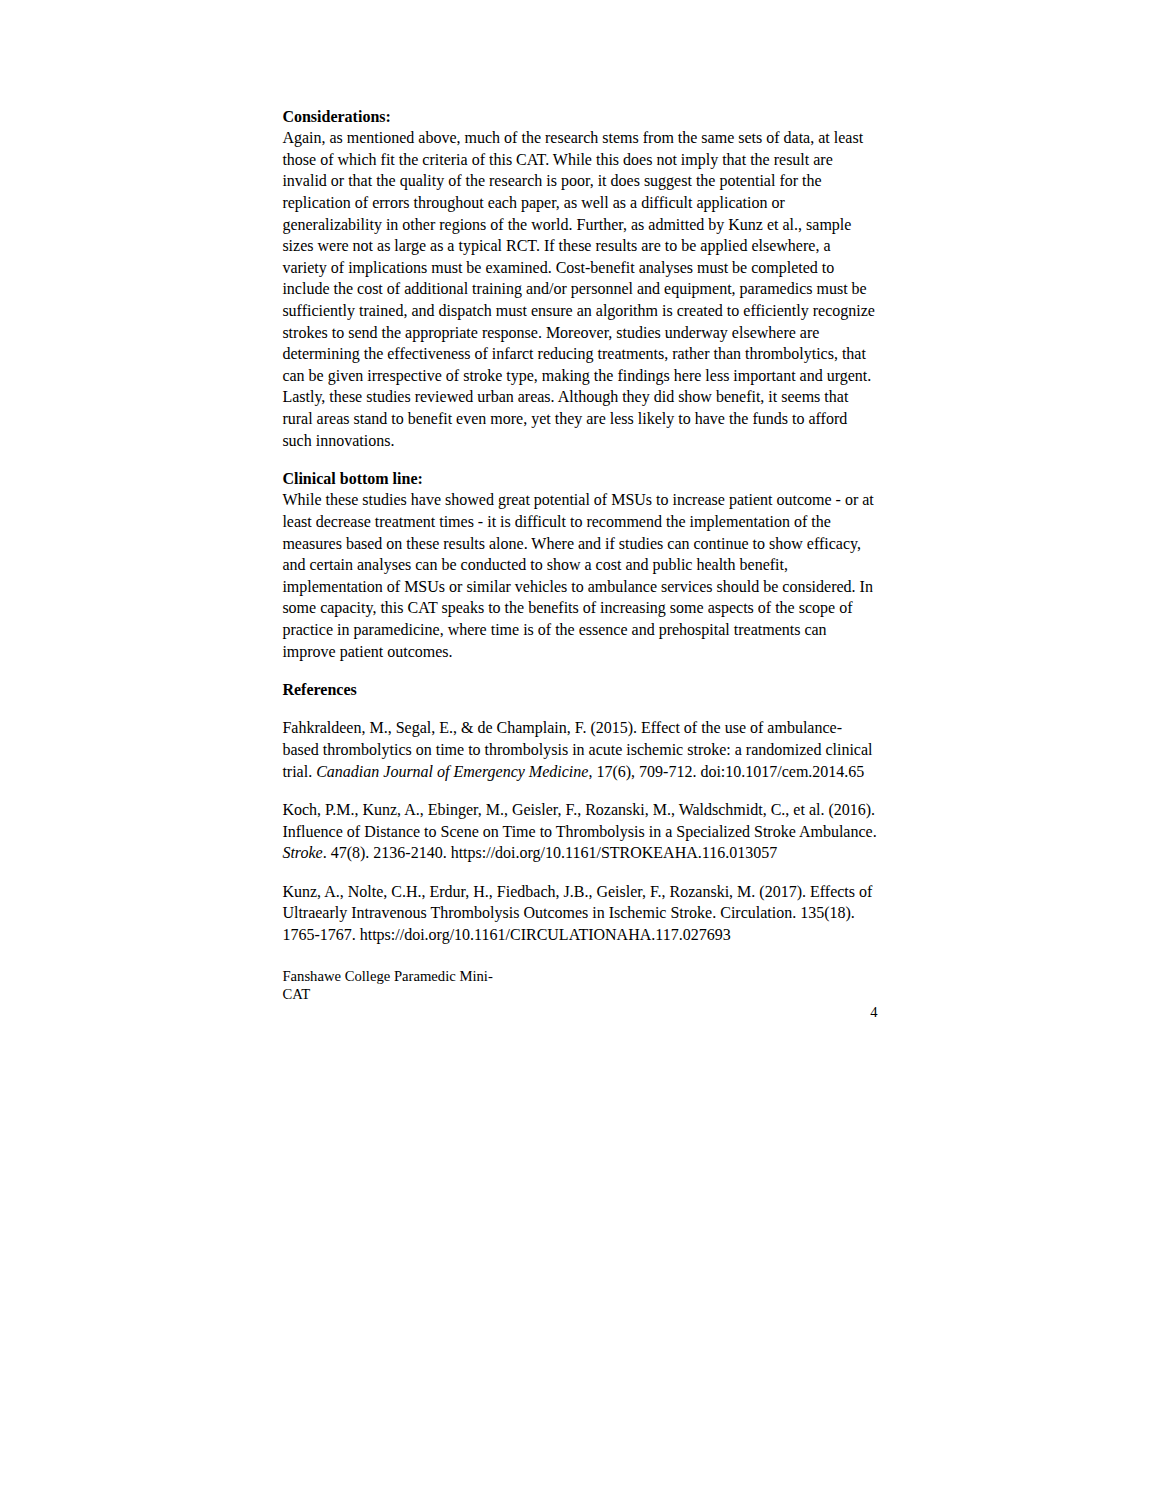Considerations:
Again, as mentioned above, much of the research stems from the same sets of data, at least those of which fit the criteria of this CAT. While this does not imply that the result are invalid or that the quality of the research is poor, it does suggest the potential for the replication of errors throughout each paper, as well as a difficult application or generalizability in other regions of the world. Further, as admitted by Kunz et al., sample sizes were not as large as a typical RCT. If these results are to be applied elsewhere, a variety of implications must be examined. Cost-benefit analyses must be completed to include the cost of additional training and/or personnel and equipment, paramedics must be sufficiently trained, and dispatch must ensure an algorithm is created to efficiently recognize strokes to send the appropriate response. Moreover, studies underway elsewhere are determining the effectiveness of infarct reducing treatments, rather than thrombolytics, that can be given irrespective of stroke type, making the findings here less important and urgent. Lastly, these studies reviewed urban areas. Although they did show benefit, it seems that rural areas stand to benefit even more, yet they are less likely to have the funds to afford such innovations.
Clinical bottom line:
While these studies have showed great potential of MSUs to increase patient outcome - or at least decrease treatment times - it is difficult to recommend the implementation of the measures based on these results alone. Where and if studies can continue to show efficacy, and certain analyses can be conducted to show a cost and public health benefit, implementation of MSUs or similar vehicles to ambulance services should be considered. In some capacity, this CAT speaks to the benefits of increasing some aspects of the scope of practice in paramedicine, where time is of the essence and prehospital treatments can improve patient outcomes.
References
Fahkraldeen, M., Segal, E., & de Champlain, F. (2015). Effect of the use of ambulance-based thrombolytics on time to thrombolysis in acute ischemic stroke: a randomized clinical trial. Canadian Journal of Emergency Medicine, 17(6), 709-712. doi:10.1017/cem.2014.65
Koch, P.M., Kunz, A., Ebinger, M., Geisler, F., Rozanski, M., Waldschmidt, C., et al. (2016). Influence of Distance to Scene on Time to Thrombolysis in a Specialized Stroke Ambulance. Stroke. 47(8). 2136-2140. https://doi.org/10.1161/STROKEAHA.116.013057
Kunz, A., Nolte, C.H., Erdur, H., Fiedbach, J.B., Geisler, F., Rozanski, M. (2017). Effects of Ultraearly Intravenous Thrombolysis Outcomes in Ischemic Stroke. Circulation. 135(18). 1765-1767. https://doi.org/10.1161/CIRCULATIONAHA.117.027693
Fanshawe College Paramedic Mini-
CAT
4